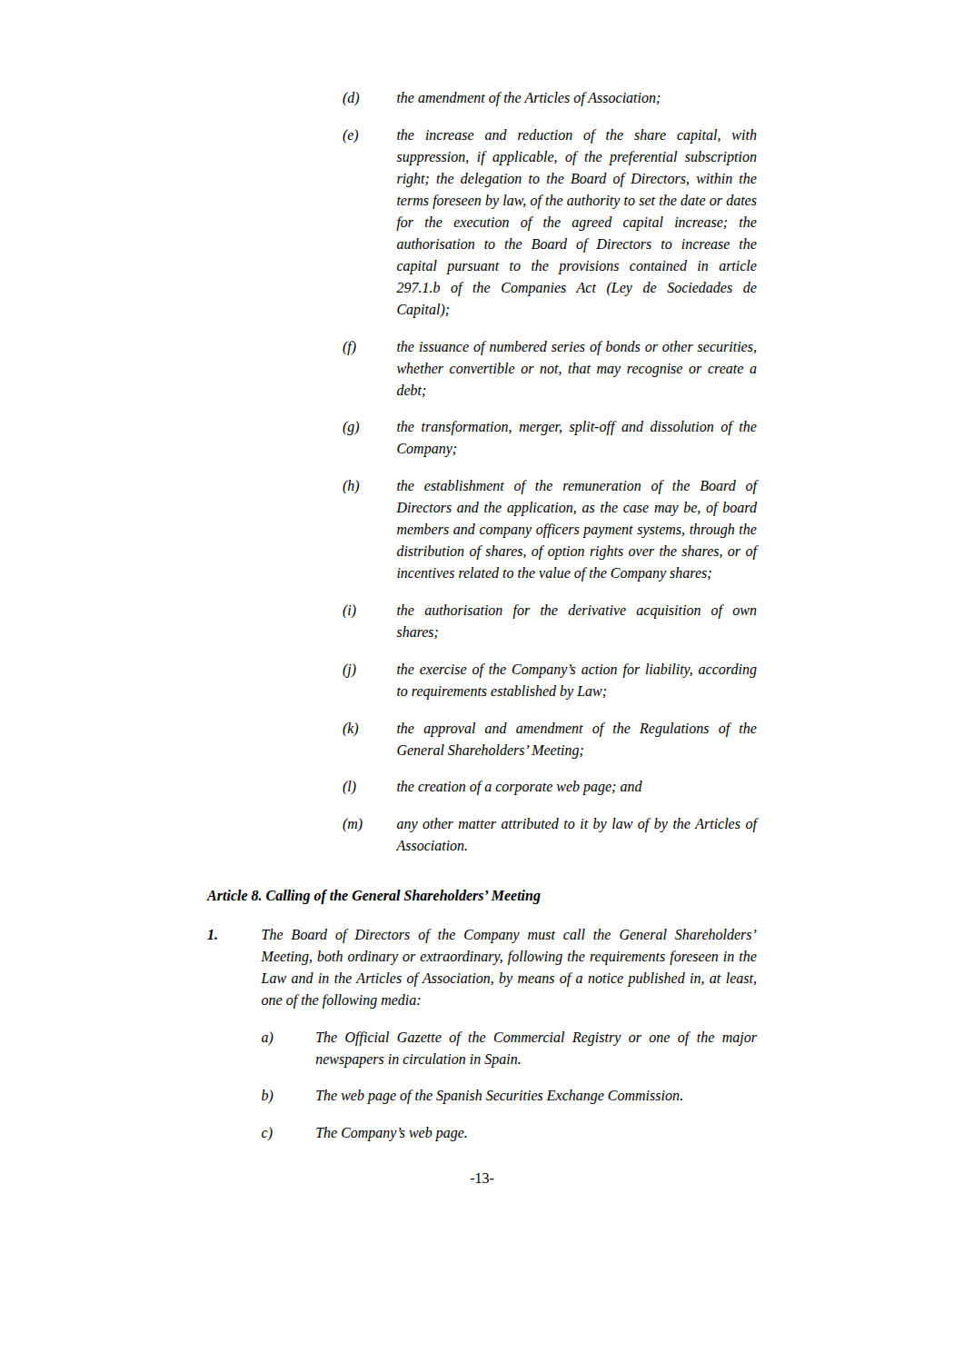(d)
the amendment of the Articles of Association;
(e)
the increase and reduction of the share capital, with suppression, if applicable, of the preferential subscription right; the delegation to the Board of Directors, within the terms foreseen by law, of the authority to set the date or dates for the execution of the agreed capital increase; the authorisation to the Board of Directors to increase the capital pursuant to the provisions contained in article 297.1.b of the Companies Act (Ley de Sociedades de Capital);
(f)
the issuance of numbered series of bonds or other securities, whether convertible or not, that may recognise or create a debt;
(g)
the transformation, merger, split-off and dissolution of the Company;
(h)
the establishment of the remuneration of the Board of Directors and the application, as the case may be, of board members and company officers payment systems, through the distribution of shares, of option rights over the shares, or of incentives related to the value of the Company shares;
(i)
the authorisation for the derivative acquisition of own shares;
(j)
the exercise of the Company’s action for liability, according to requirements established by Law;
(k)
the approval and amendment of the Regulations of the General Shareholders’ Meeting;
(l)
the creation of a corporate web page; and
(m)
any other matter attributed to it by law of by the Articles of Association.
Article 8. Calling of the General Shareholders’ Meeting
1.
The Board of Directors of the Company must call the General Shareholders’ Meeting, both ordinary or extraordinary, following the requirements foreseen in the Law and in the Articles of Association, by means of a notice published in, at least, one of the following media:
a)
The Official Gazette of the Commercial Registry or one of the major newspapers in circulation in Spain.
b)
The web page of the Spanish Securities Exchange Commission.
c)
The Company’s web page.
-13-